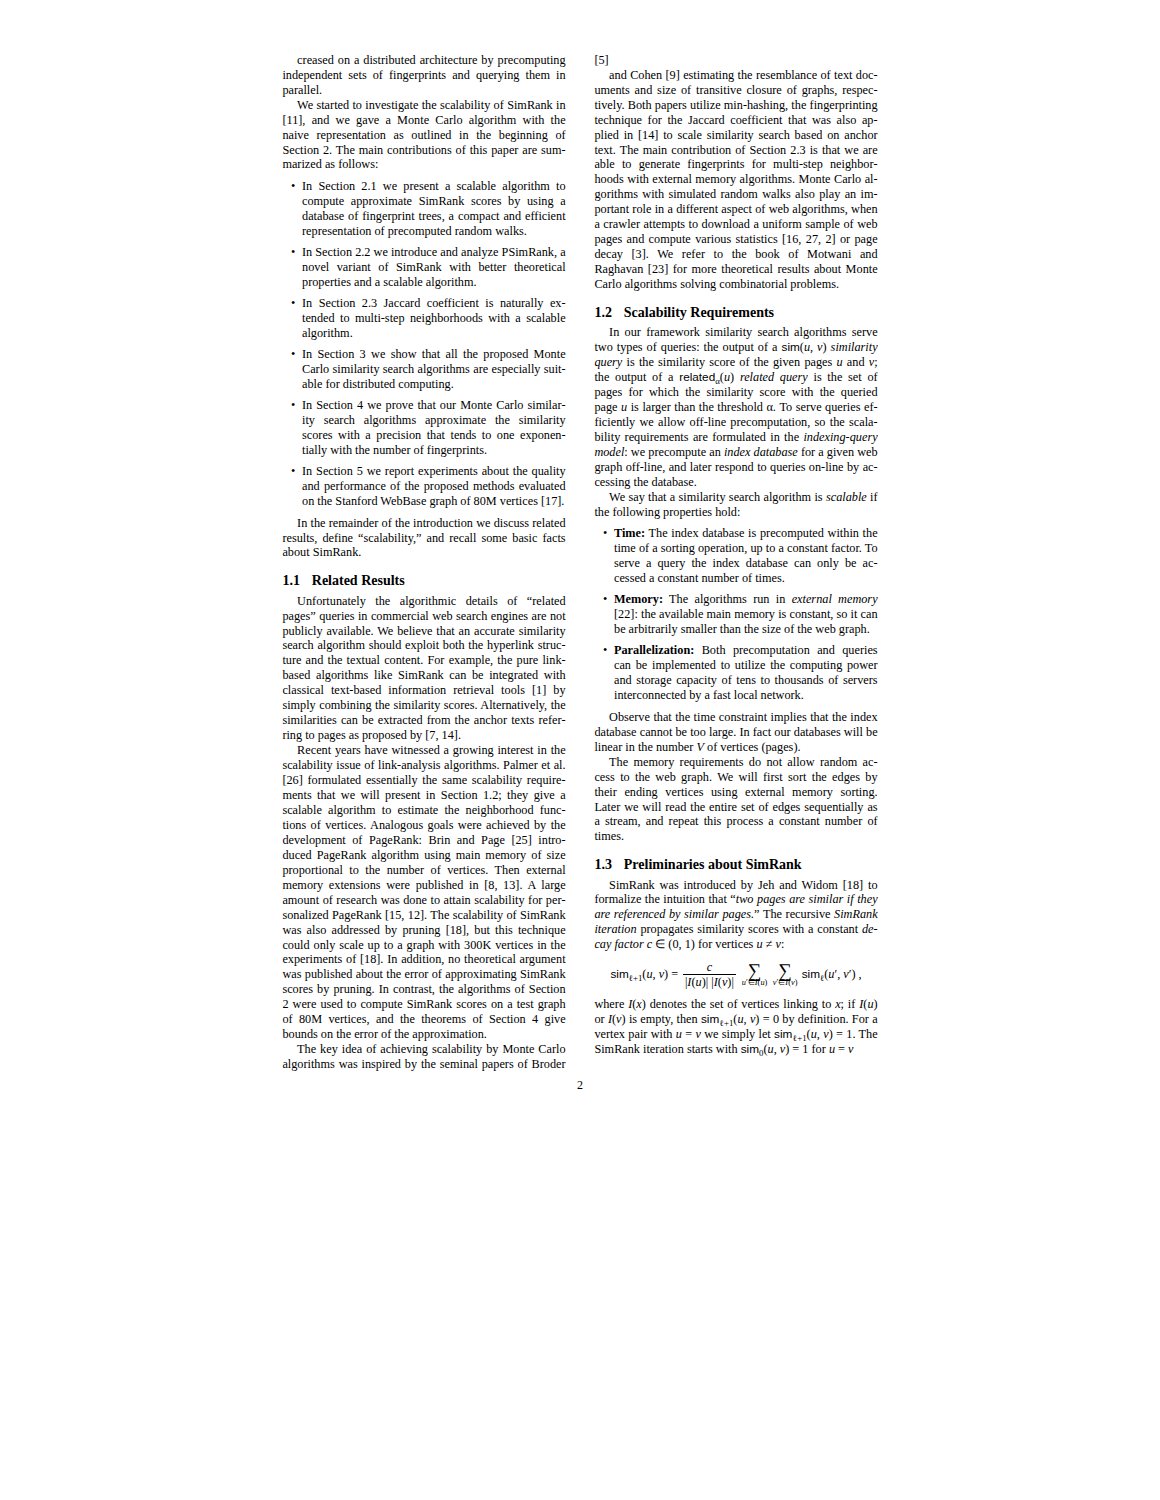creased on a distributed architecture by precomputing independent sets of fingerprints and querying them in parallel.
We started to investigate the scalability of SimRank in [11], and we gave a Monte Carlo algorithm with the naive representation as outlined in the beginning of Section 2. The main contributions of this paper are summarized as follows:
In Section 2.1 we present a scalable algorithm to compute approximate SimRank scores by using a database of fingerprint trees, a compact and efficient representation of precomputed random walks.
In Section 2.2 we introduce and analyze PSimRank, a novel variant of SimRank with better theoretical properties and a scalable algorithm.
In Section 2.3 Jaccard coefficient is naturally extended to multi-step neighborhoods with a scalable algorithm.
In Section 3 we show that all the proposed Monte Carlo similarity search algorithms are especially suitable for distributed computing.
In Section 4 we prove that our Monte Carlo similarity search algorithms approximate the similarity scores with a precision that tends to one exponentially with the number of fingerprints.
In Section 5 we report experiments about the quality and performance of the proposed methods evaluated on the Stanford WebBase graph of 80M vertices [17].
In the remainder of the introduction we discuss related results, define “scalability,” and recall some basic facts about SimRank.
1.1 Related Results
Unfortunately the algorithmic details of “related pages” queries in commercial web search engines are not publicly available. We believe that an accurate similarity search algorithm should exploit both the hyperlink structure and the textual content. For example, the pure link-based algorithms like SimRank can be integrated with classical text-based information retrieval tools [1] by simply combining the similarity scores. Alternatively, the similarities can be extracted from the anchor texts referring to pages as proposed by [7, 14].
Recent years have witnessed a growing interest in the scalability issue of link-analysis algorithms. Palmer et al. [26] formulated essentially the same scalability requirements that we will present in Section 1.2; they give a scalable algorithm to estimate the neighborhood functions of vertices. Analogous goals were achieved by the development of PageRank: Brin and Page [25] introduced PageRank algorithm using main memory of size proportional to the number of vertices. Then external memory extensions were published in [8, 13]. A large amount of research was done to attain scalability for personalized PageRank [15, 12]. The scalability of SimRank was also addressed by pruning [18], but this technique could only scale up to a graph with 300K vertices in the experiments of [18]. In addition, no theoretical argument was published about the error of approximating SimRank scores by pruning. In contrast, the algorithms of Section 2 were used to compute SimRank scores on a test graph of 80M vertices, and the theorems of Section 4 give bounds on the error of the approximation.
The key idea of achieving scalability by Monte Carlo algorithms was inspired by the seminal papers of Broder [5]
and Cohen [9] estimating the resemblance of text documents and size of transitive closure of graphs, respectively. Both papers utilize min-hashing, the fingerprinting technique for the Jaccard coefficient that was also applied in [14] to scale similarity search based on anchor text. The main contribution of Section 2.3 is that we are able to generate fingerprints for multi-step neighborhoods with external memory algorithms. Monte Carlo algorithms with simulated random walks also play an important role in a different aspect of web algorithms, when a crawler attempts to download a uniform sample of web pages and compute various statistics [16, 27, 2] or page decay [3]. We refer to the book of Motwani and Raghavan [23] for more theoretical results about Monte Carlo algorithms solving combinatorial problems.
1.2 Scalability Requirements
In our framework similarity search algorithms serve two types of queries: the output of a sim(u, v) similarity query is the similarity score of the given pages u and v; the output of a relatedα(u) related query is the set of pages for which the similarity score with the queried page u is larger than the threshold α. To serve queries efficiently we allow off-line precomputation, so the scalability requirements are formulated in the indexing-query model: we precompute an index database for a given web graph off-line, and later respond to queries on-line by accessing the database.
We say that a similarity search algorithm is scalable if the following properties hold:
Time: The index database is precomputed within the time of a sorting operation, up to a constant factor. To serve a query the index database can only be accessed a constant number of times.
Memory: The algorithms run in external memory [22]: the available main memory is constant, so it can be arbitrarily smaller than the size of the web graph.
Parallelization: Both precomputation and queries can be implemented to utilize the computing power and storage capacity of tens to thousands of servers interconnected by a fast local network.
Observe that the time constraint implies that the index database cannot be too large. In fact our databases will be linear in the number V of vertices (pages).
The memory requirements do not allow random access to the web graph. We will first sort the edges by their ending vertices using external memory sorting. Later we will read the entire set of edges sequentially as a stream, and repeat this process a constant number of times.
1.3 Preliminaries about SimRank
SimRank was introduced by Jeh and Widom [18] to formalize the intuition that “two pages are similar if they are referenced by similar pages.” The recursive SimRank iteration propagates similarity scores with a constant decay factor c ∈ (0, 1) for vertices u ≠ v:
simℓ+1(u, v) = c|I(u)| |I(v)| ∑u′∈I(u) ∑v′∈I(v) simℓ(u′, v′) ,
where I(x) denotes the set of vertices linking to x; if I(u) or I(v) is empty, then simℓ+1(u, v) = 0 by definition. For a vertex pair with u = v we simply let simℓ+1(u, v) = 1. The SimRank iteration starts with sim0(u, v) = 1 for u = v
2